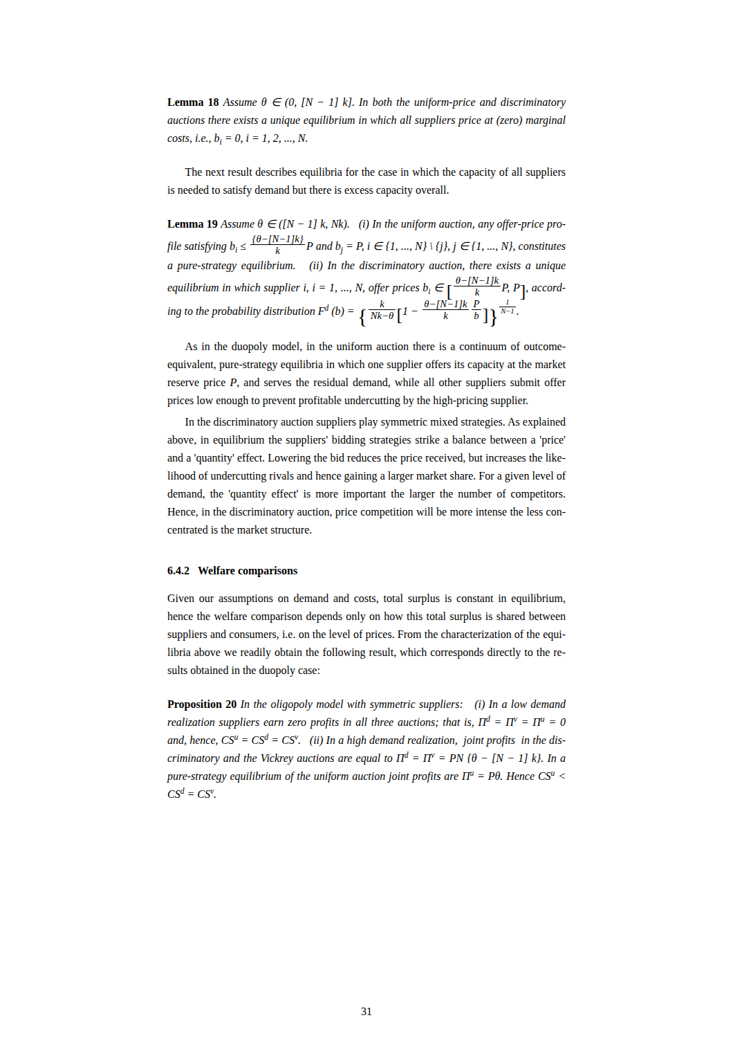Lemma 18 Assume θ ∈ (0, [N − 1] k]. In both the uniform-price and discriminatory auctions there exists a unique equilibrium in which all suppliers price at (zero) marginal costs, i.e., bi = 0, i = 1, 2, ..., N.
The next result describes equilibria for the case in which the capacity of all suppliers is needed to satisfy demand but there is excess capacity overall.
Lemma 19 Assume θ ∈ ([N − 1] k, Nk). (i) In the uniform auction, any offer-price profile satisfying bi ≤ {θ−[N−1]k}k P and bj = P, i ∈ {1, ..., N} \ {j}, j ∈ {1, ..., N}, constitutes a pure-strategy equilibrium. (ii) In the discriminatory auction, there exists a unique equilibrium in which supplier i, i = 1, ..., N, offer prices bi ∈ [θ−[N−1]k k P, P], according to the probability distribution Fd (b) = {kNk−θ[1 − θ−[N−1]k k Pb]}1 N−1.
As in the duopoly model, in the uniform auction there is a continuum of outcome-equivalent, pure-strategy equilibria in which one supplier offers its capacity at the market reserve price P, and serves the residual demand, while all other suppliers submit offer prices low enough to prevent profitable undercutting by the high-pricing supplier.
In the discriminatory auction suppliers play symmetric mixed strategies. As explained above, in equilibrium the suppliers' bidding strategies strike a balance between a 'price' and a 'quantity' effect. Lowering the bid reduces the price received, but increases the likelihood of undercutting rivals and hence gaining a larger market share. For a given level of demand, the 'quantity effect' is more important the larger the number of competitors. Hence, in the discriminatory auction, price competition will be more intense the less concentrated is the market structure.
6.4.2 Welfare comparisons
Given our assumptions on demand and costs, total surplus is constant in equilibrium, hence the welfare comparison depends only on how this total surplus is shared between suppliers and consumers, i.e. on the level of prices. From the characterization of the equilibria above we readily obtain the following result, which corresponds directly to the results obtained in the duopoly case:
Proposition 20 In the oligopoly model with symmetric suppliers: (i) In a low demand realization suppliers earn zero profits in all three auctions; that is, Πd = Πv = Πu = 0 and, hence, CSu = CSd = CSv. (ii) In a high demand realization, joint profits in the discriminatory and the Vickrey auctions are equal to Πd = Πv = PN {θ − [N − 1] k}. In a pure-strategy equilibrium of the uniform auction joint profits are Πu = Pθ. Hence CSu < CSd = CSv.
31